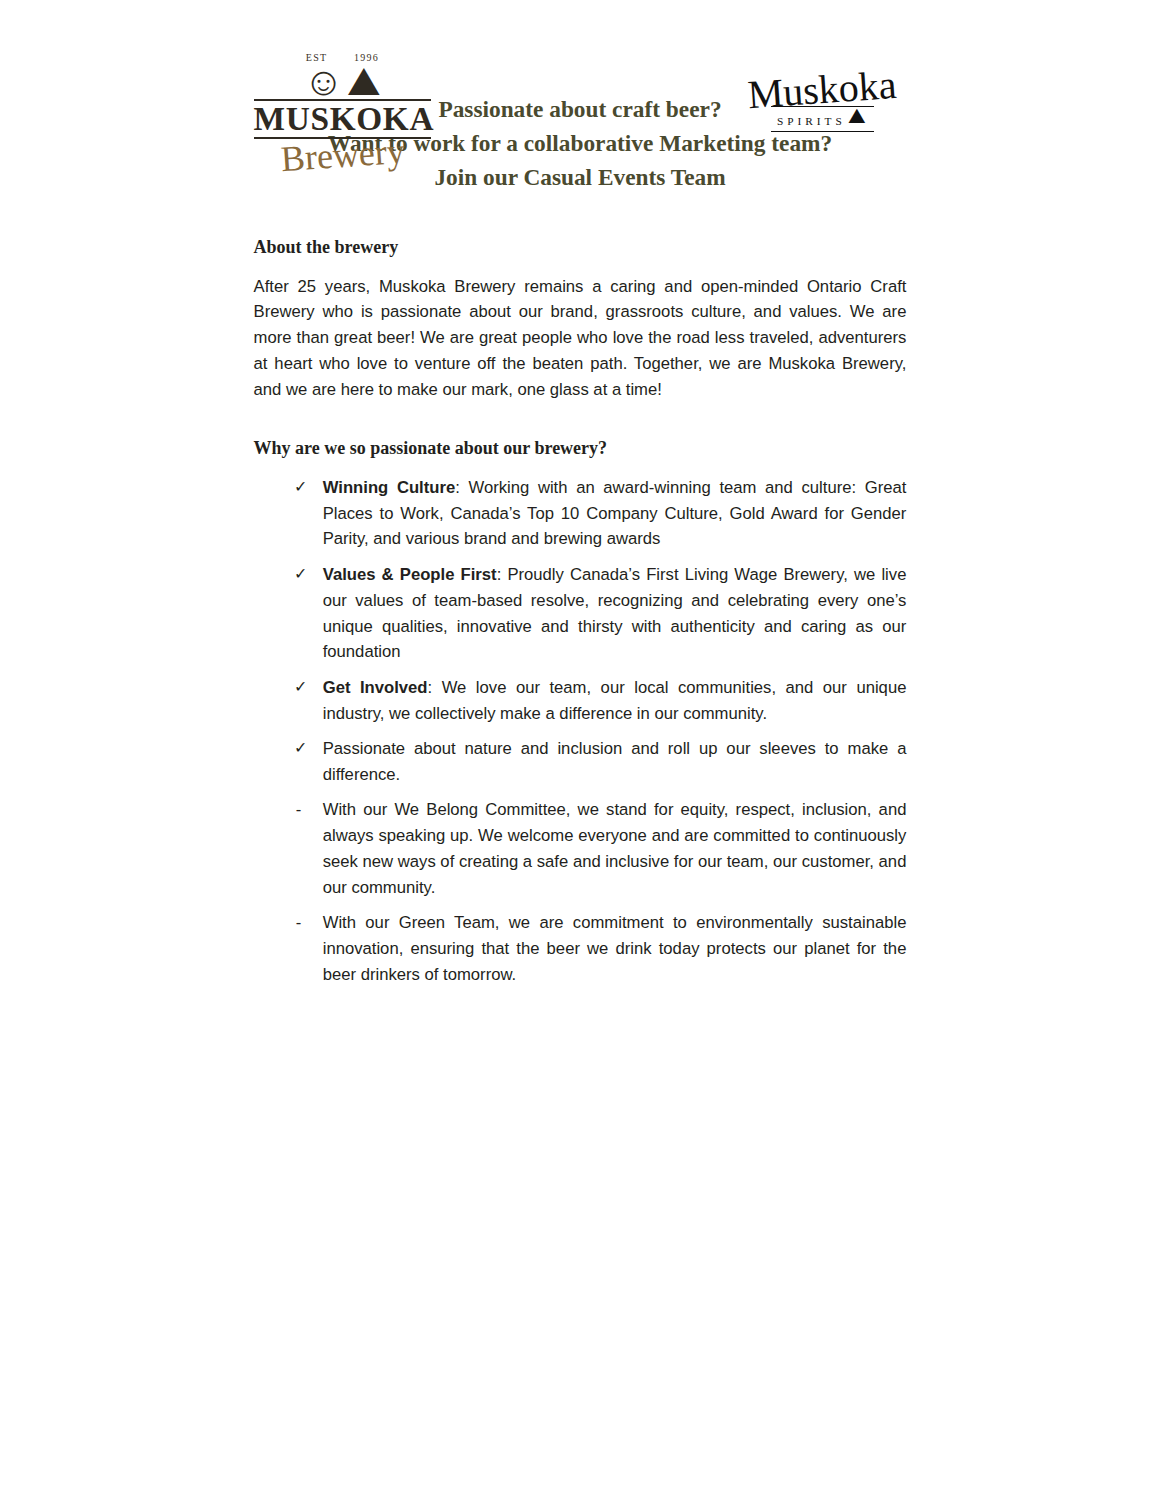EST 1996
☺ ⛰
MUSKOKA
Brewery
Muskoka
SPIRITS⛰
Passionate about craft beer? Want to work for a collaborative Marketing team? Join our Casual Events Team
About the brewery
After 25 years, Muskoka Brewery remains a caring and open-minded Ontario Craft Brewery who is passionate about our brand, grassroots culture, and values. We are more than great beer! We are great people who love the road less traveled, adventurers at heart who love to venture off the beaten path. Together, we are Muskoka Brewery, and we are here to make our mark, one glass at a time!
Why are we so passionate about our brewery?
Winning Culture: Working with an award-winning team and culture: Great Places to Work, Canada’s Top 10 Company Culture, Gold Award for Gender Parity, and various brand and brewing awards
Values & People First: Proudly Canada’s First Living Wage Brewery, we live our values of team-based resolve, recognizing and celebrating every one’s unique qualities, innovative and thirsty with authenticity and caring as our foundation
Get Involved: We love our team, our local communities, and our unique industry, we collectively make a difference in our community.
Passionate about nature and inclusion and roll up our sleeves to make a difference.
With our We Belong Committee, we stand for equity, respect, inclusion, and always speaking up. We welcome everyone and are committed to continuously seek new ways of creating a safe and inclusive for our team, our customer, and our community.
With our Green Team, we are commitment to environmentally sustainable innovation, ensuring that the beer we drink today protects our planet for the beer drinkers of tomorrow.